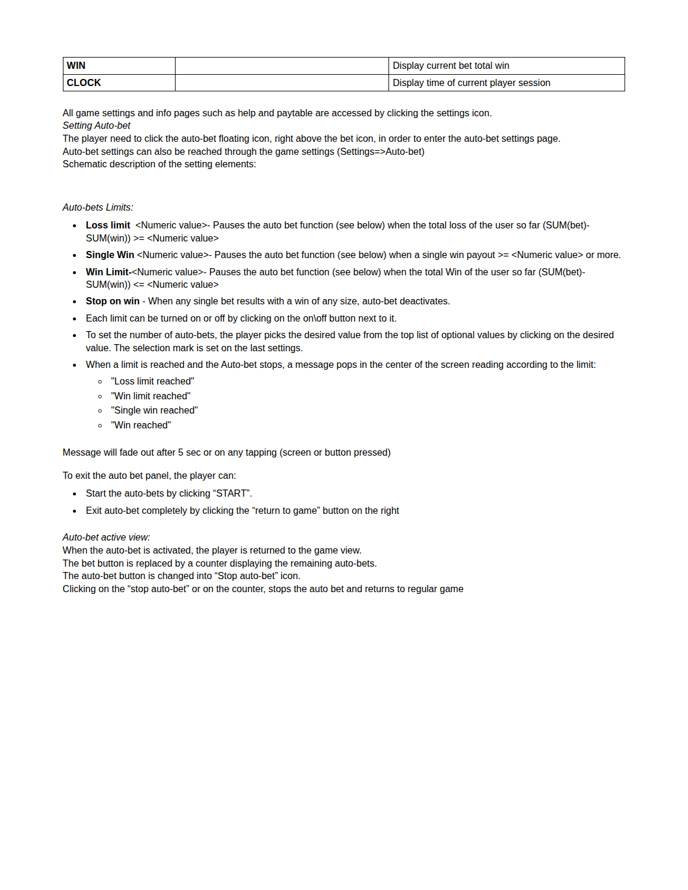| WIN | | Display current bet total win |
| CLOCK | | Display time of current player session |
All game settings and info pages such as help and paytable are accessed by clicking the settings icon.
Setting Auto-bet
The player need to click the auto-bet floating icon, right above the bet icon, in order to enter the auto-bet settings page.
Auto-bet settings can also be reached through the game settings (Settings=>Auto-bet)
Schematic description of the setting elements:
Auto-bets Limits:
Loss limit <Numeric value>- Pauses the auto bet function (see below) when the total loss of the user so far (SUM(bet)-SUM(win)) >= <Numeric value>
Single Win <Numeric value>- Pauses the auto bet function (see below) when a single win payout >= <Numeric value> or more.
Win Limit-<Numeric value>- Pauses the auto bet function (see below) when the total Win of the user so far (SUM(bet)-SUM(win)) <= <Numeric value>
Stop on win - When any single bet results with a win of any size, auto-bet deactivates.
Each limit can be turned on or off by clicking on the on\off button next to it.
To set the number of auto-bets, the player picks the desired value from the top list of optional values by clicking on the desired value. The selection mark is set on the last settings.
When a limit is reached and the Auto-bet stops, a message pops in the center of the screen reading according to the limit:
"Loss limit reached"
"Win limit reached"
"Single win reached"
"Win reached"
Message will fade out after 5 sec or on any tapping (screen or button pressed)
To exit the auto bet panel, the player can:
Start the auto-bets by clicking “START”.
Exit auto-bet completely by clicking the “return to game” button on the right
Auto-bet active view:
When the auto-bet is activated, the player is returned to the game view.
The bet button is replaced by a counter displaying the remaining auto-bets.
The auto-bet button is changed into “Stop auto-bet” icon.
Clicking on the “stop auto-bet” or on the counter, stops the auto bet and returns to regular game